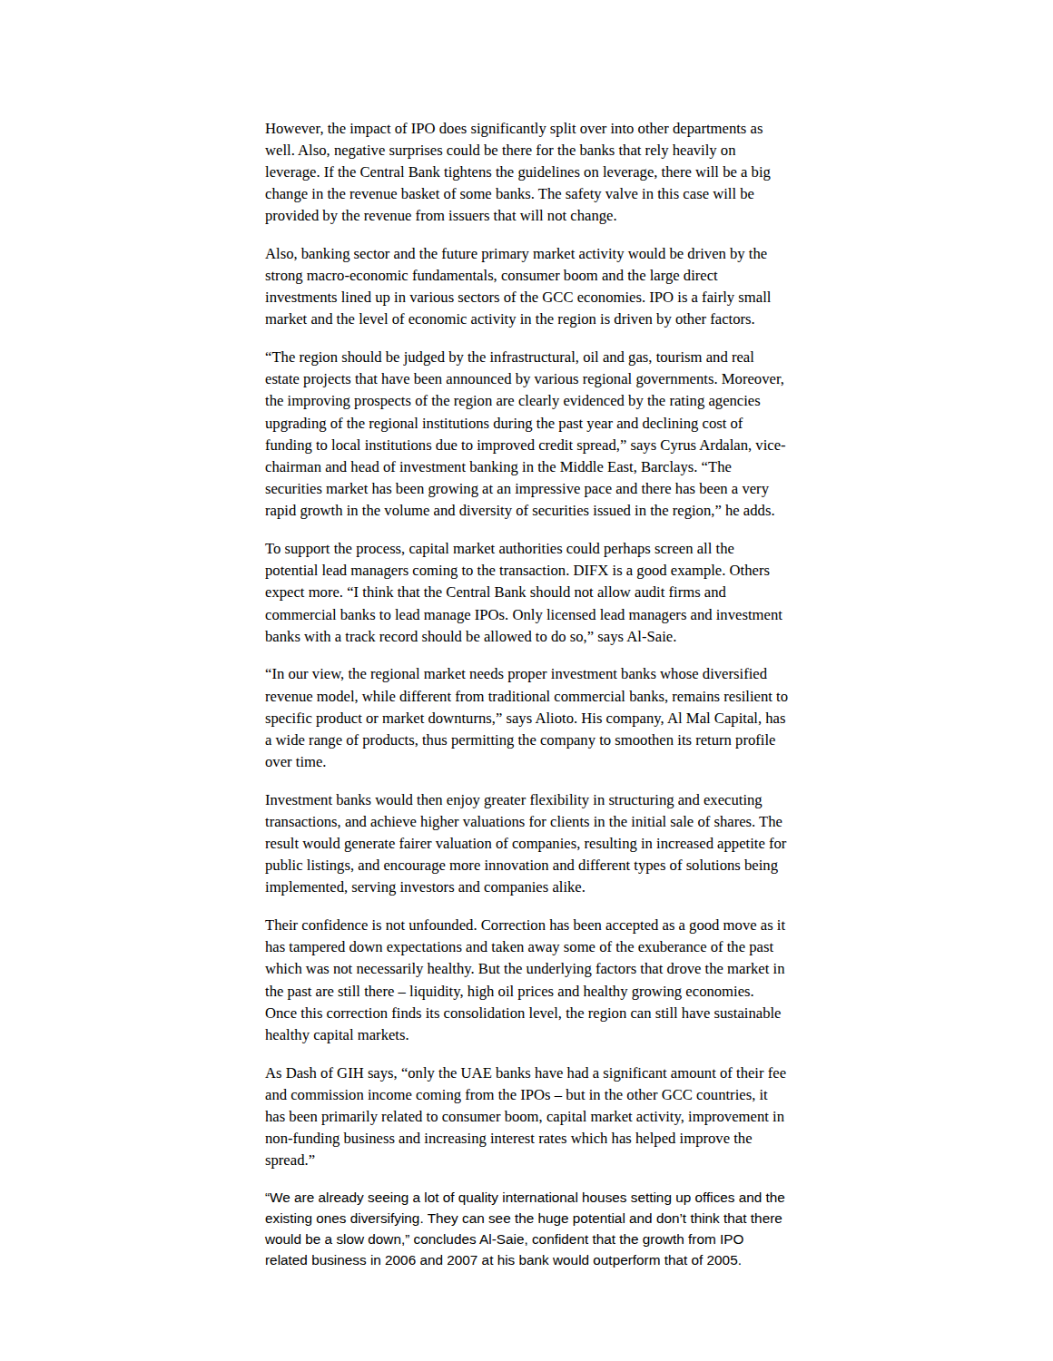However, the impact of IPO does significantly split over into other departments as well. Also, negative surprises could be there for the banks that rely heavily on leverage. If the Central Bank tightens the guidelines on leverage, there will be a big change in the revenue basket of some banks. The safety valve in this case will be provided by the revenue from issuers that will not change.
Also, banking sector and the future primary market activity would be driven by the strong macro-economic fundamentals, consumer boom and the large direct investments lined up in various sectors of the GCC economies. IPO is a fairly small market and the level of economic activity in the region is driven by other factors.
“The region should be judged by the infrastructural, oil and gas, tourism and real estate projects that have been announced by various regional governments. Moreover, the improving prospects of the region are clearly evidenced by the rating agencies upgrading of the regional institutions during the past year and declining cost of funding to local institutions due to improved credit spread,” says Cyrus Ardalan, vice-chairman and head of investment banking in the Middle East, Barclays. “The securities market has been growing at an impressive pace and there has been a very rapid growth in the volume and diversity of securities issued in the region,” he adds.
To support the process, capital market authorities could perhaps screen all the potential lead managers coming to the transaction. DIFX is a good example. Others expect more. “I think that the Central Bank should not allow audit firms and commercial banks to lead manage IPOs. Only licensed lead managers and investment banks with a track record should be allowed to do so,” says Al-Saie.
“In our view, the regional market needs proper investment banks whose diversified revenue model, while different from traditional commercial banks, remains resilient to specific product or market downturns,” says Alioto. His company, Al Mal Capital, has a wide range of products, thus permitting the company to smoothen its return profile over time.
Investment banks would then enjoy greater flexibility in structuring and executing transactions, and achieve higher valuations for clients in the initial sale of shares. The result would generate fairer valuation of companies, resulting in increased appetite for public listings, and encourage more innovation and different types of solutions being implemented, serving investors and companies alike.
Their confidence is not unfounded. Correction has been accepted as a good move as it has tampered down expectations and taken away some of the exuberance of the past which was not necessarily healthy. But the underlying factors that drove the market in the past are still there – liquidity, high oil prices and healthy growing economies. Once this correction finds its consolidation level, the region can still have sustainable healthy capital markets.
As Dash of GIH says, “only the UAE banks have had a significant amount of their fee and commission income coming from the IPOs – but in the other GCC countries, it has been primarily related to consumer boom, capital market activity, improvement in non-funding business and increasing interest rates which has helped improve the spread.”
“We are already seeing a lot of quality international houses setting up offices and the existing ones diversifying. They can see the huge potential and don’t think that there would be a slow down,” concludes Al-Saie, confident that the growth from IPO related business in 2006 and 2007 at his bank would outperform that of 2005.